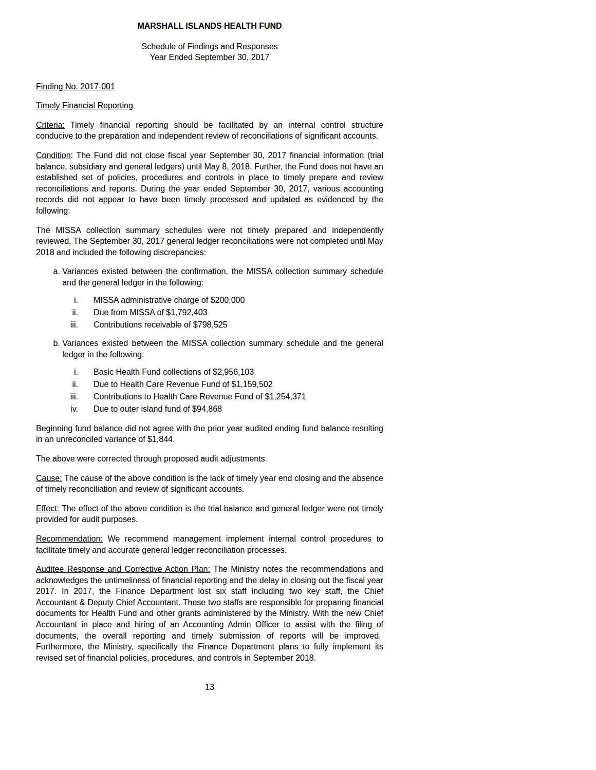MARSHALL ISLANDS HEALTH FUND
Schedule of Findings and Responses
Year Ended September 30, 2017
Finding No. 2017-001
Timely Financial Reporting
Criteria: Timely financial reporting should be facilitated by an internal control structure conducive to the preparation and independent review of reconciliations of significant accounts.
Condition: The Fund did not close fiscal year September 30, 2017 financial information (trial balance, subsidiary and general ledgers) until May 8, 2018. Further, the Fund does not have an established set of policies, procedures and controls in place to timely prepare and review reconciliations and reports. During the year ended September 30, 2017, various accounting records did not appear to have been timely processed and updated as evidenced by the following:
The MISSA collection summary schedules were not timely prepared and independently reviewed. The September 30, 2017 general ledger reconciliations were not completed until May 2018 and included the following discrepancies:
Variances existed between the confirmation, the MISSA collection summary schedule and the general ledger in the following:
MISSA administrative charge of $200,000
Due from MISSA of $1,792,403
Contributions receivable of $798,525
Variances existed between the MISSA collection summary schedule and the general ledger in the following:
Basic Health Fund collections of $2,956,103
Due to Health Care Revenue Fund of $1,159,502
Contributions to Health Care Revenue Fund of $1,254,371
Due to outer island fund of $94,868
Beginning fund balance did not agree with the prior year audited ending fund balance resulting in an unreconciled variance of $1,844.
The above were corrected through proposed audit adjustments.
Cause: The cause of the above condition is the lack of timely year end closing and the absence of timely reconciliation and review of significant accounts.
Effect: The effect of the above condition is the trial balance and general ledger were not timely provided for audit purposes.
Recommendation: We recommend management implement internal control procedures to facilitate timely and accurate general ledger reconciliation processes.
Auditee Response and Corrective Action Plan: The Ministry notes the recommendations and acknowledges the untimeliness of financial reporting and the delay in closing out the fiscal year 2017. In 2017, the Finance Department lost six staff including two key staff, the Chief Accountant & Deputy Chief Accountant. These two staffs are responsible for preparing financial documents for Health Fund and other grants administered by the Ministry. With the new Chief Accountant in place and hiring of an Accounting Admin Officer to assist with the filing of documents, the overall reporting and timely submission of reports will be improved. Furthermore, the Ministry, specifically the Finance Department plans to fully implement its revised set of financial policies, procedures, and controls in September 2018.
13